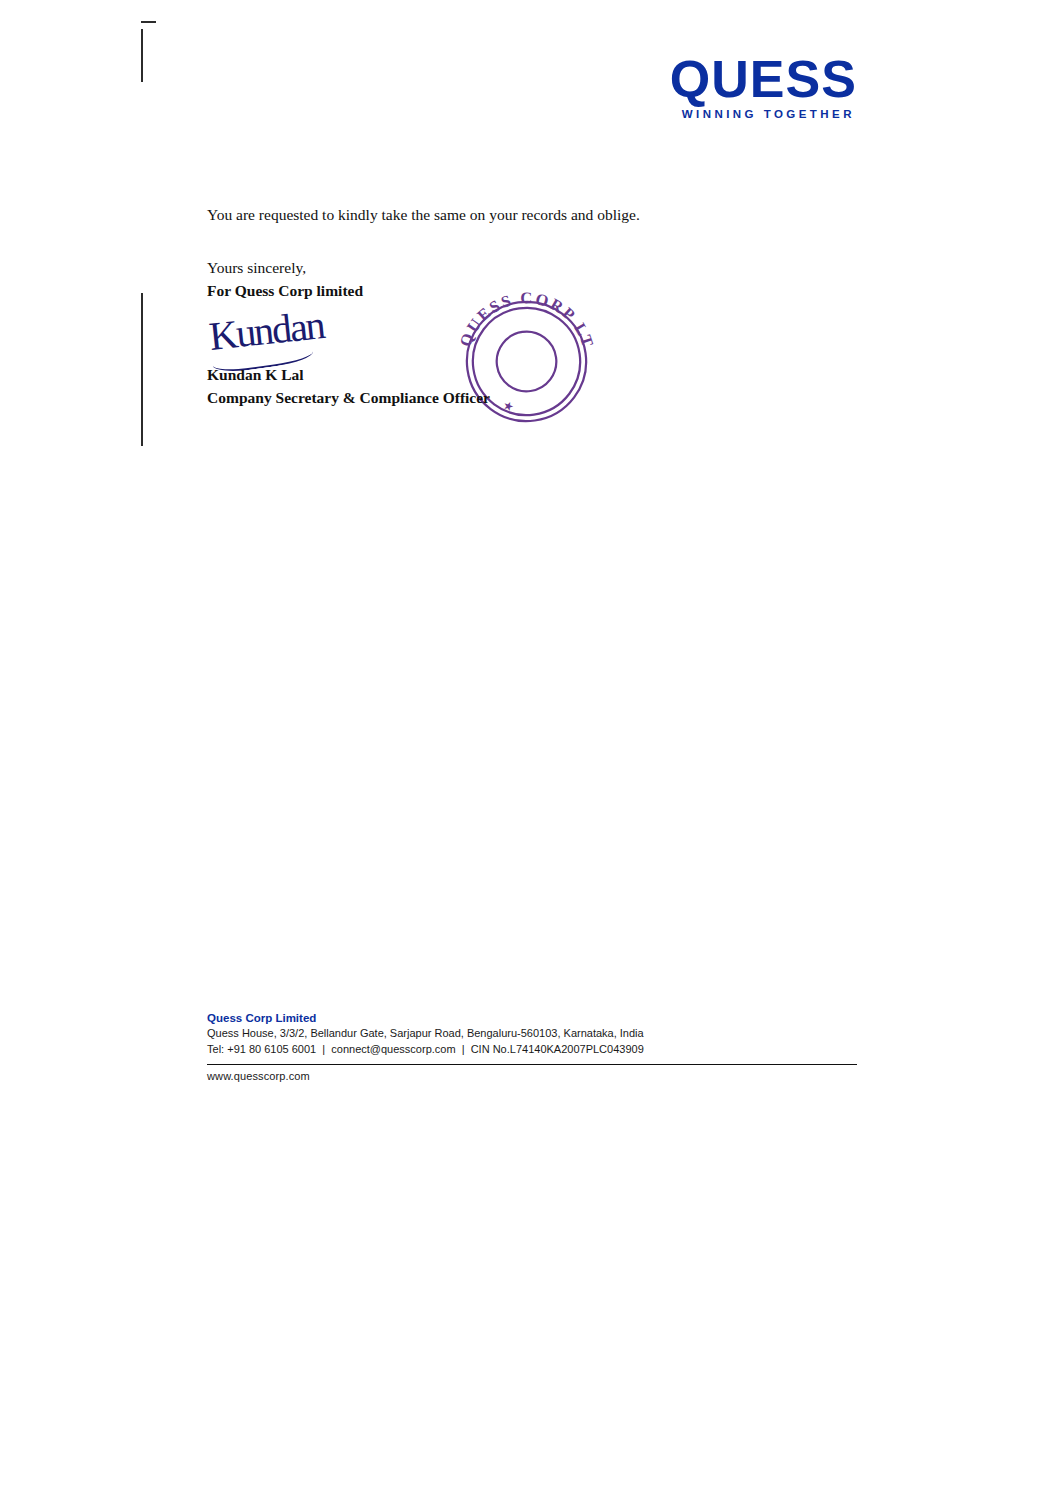QUESS
WINNING TOGETHER
You are requested to kindly take the same on your records and oblige.
Yours sincerely,
For Quess Corp limited
Kundan
QUESS CORP LTD ★
Kundan K Lal
Company Secretary & Compliance Officer
Quess Corp Limited
Quess House, 3/3/2, Bellandur Gate, Sarjapur Road, Bengaluru-560103, Karnataka, India
Tel: +91 80 6105 6001 | connect@quesscorp.com | CIN No.L74140KA2007PLC043909
www.quesscorp.com